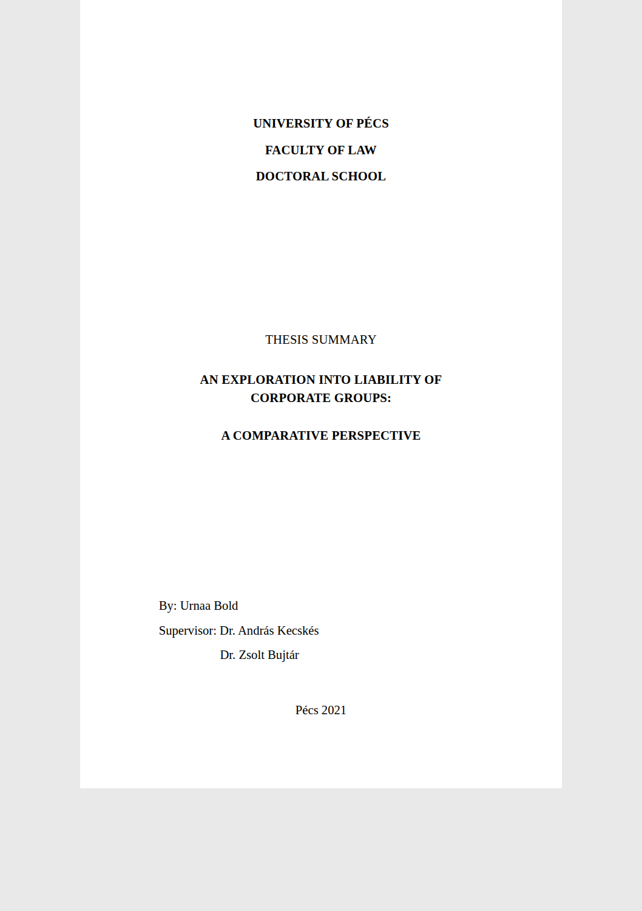UNIVERSITY OF PÉCS
FACULTY OF LAW
DOCTORAL SCHOOL
THESIS SUMMARY
AN EXPLORATION INTO LIABILITY OF CORPORATE GROUPS: A COMPARATIVE PERSPECTIVE
By: Urnaa Bold
Supervisor: Dr. András Kecskés
Dr. Zsolt Bujtár
Pécs 2021